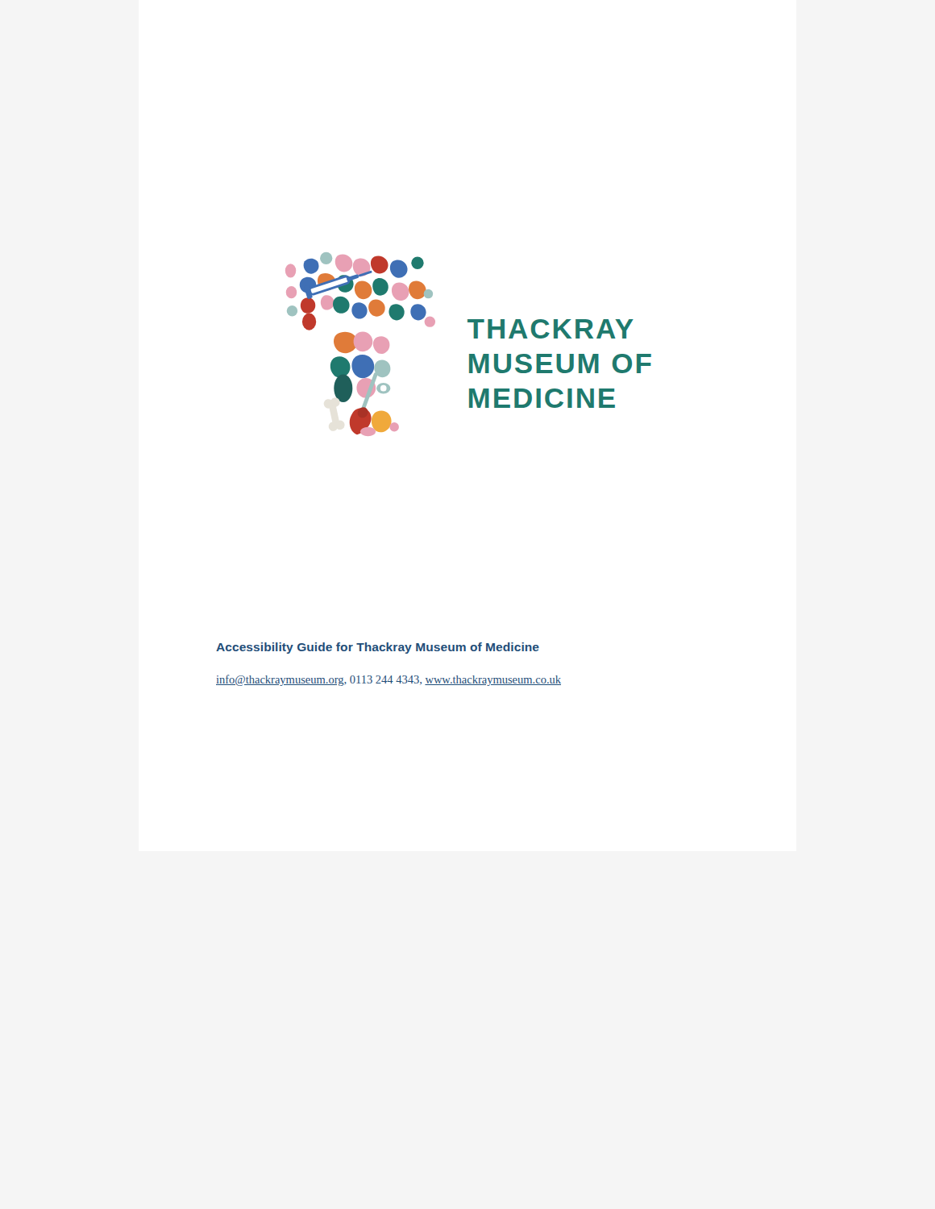Thackray
Museum of
Medicine
Accessibility Guide for Thackray Museum of Medicine
info@thackraymuseum.org, 0113 244 4343, www.thackraymuseum.co.uk